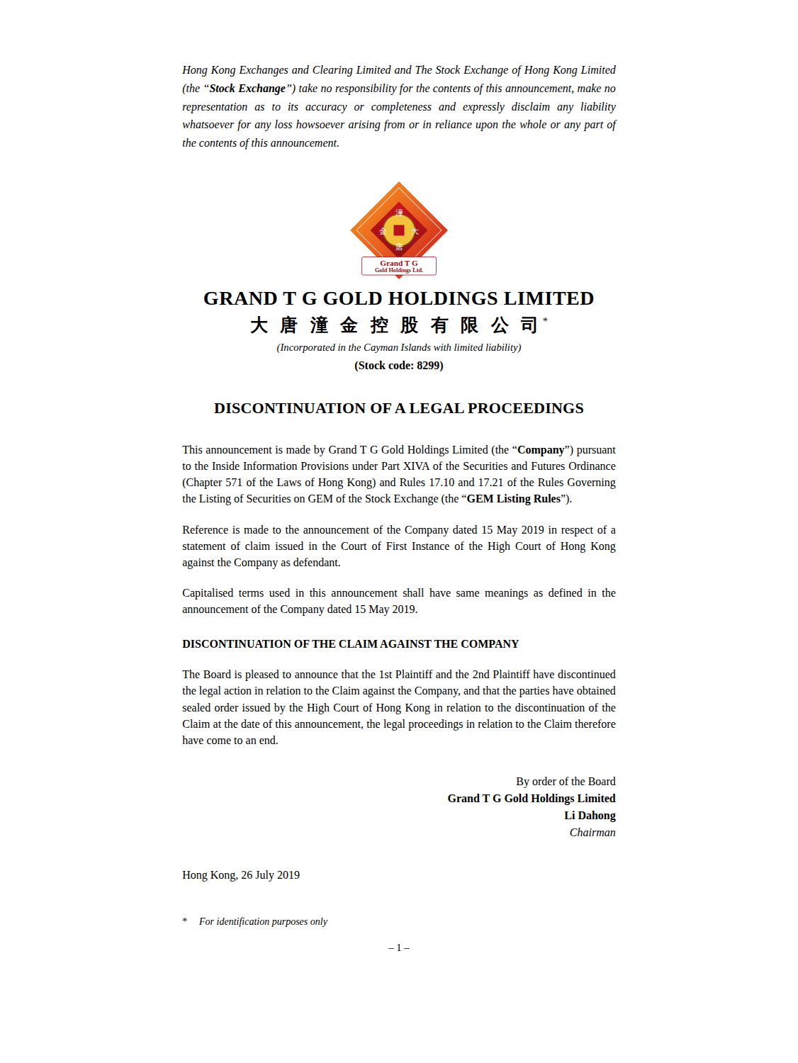Hong Kong Exchanges and Clearing Limited and The Stock Exchange of Hong Kong Limited (the “Stock Exchange”) take no responsibility for the contents of this announcement, make no representation as to its accuracy or completeness and expressly disclaim any liability whatsoever for any loss howsoever arising from or in reliance upon the whole or any part of the contents of this announcement.
潼 唐 金 大 Grand T G Gold Holdings Ltd.
GRAND T G GOLD HOLDINGS LIMITED
大 唐 潼 金 控 股 有 限 公 司*
(Incorporated in the Cayman Islands with limited liability)
(Stock code: 8299)
DISCONTINUATION OF A LEGAL PROCEEDINGS
This announcement is made by Grand T G Gold Holdings Limited (the “Company”) pursuant to the Inside Information Provisions under Part XIVA of the Securities and Futures Ordinance (Chapter 571 of the Laws of Hong Kong) and Rules 17.10 and 17.21 of the Rules Governing the Listing of Securities on GEM of the Stock Exchange (the “GEM Listing Rules”).
Reference is made to the announcement of the Company dated 15 May 2019 in respect of a statement of claim issued in the Court of First Instance of the High Court of Hong Kong against the Company as defendant.
Capitalised terms used in this announcement shall have same meanings as defined in the announcement of the Company dated 15 May 2019.
DISCONTINUATION OF THE CLAIM AGAINST THE COMPANY
The Board is pleased to announce that the 1st Plaintiff and the 2nd Plaintiff have discontinued the legal action in relation to the Claim against the Company, and that the parties have obtained sealed order issued by the High Court of Hong Kong in relation to the discontinuation of the Claim at the date of this announcement, the legal proceedings in relation to the Claim therefore have come to an end.
By order of the Board
Grand T G Gold Holdings Limited
Li Dahong
Chairman
Hong Kong, 26 July 2019
*For identification purposes only
– 1 –